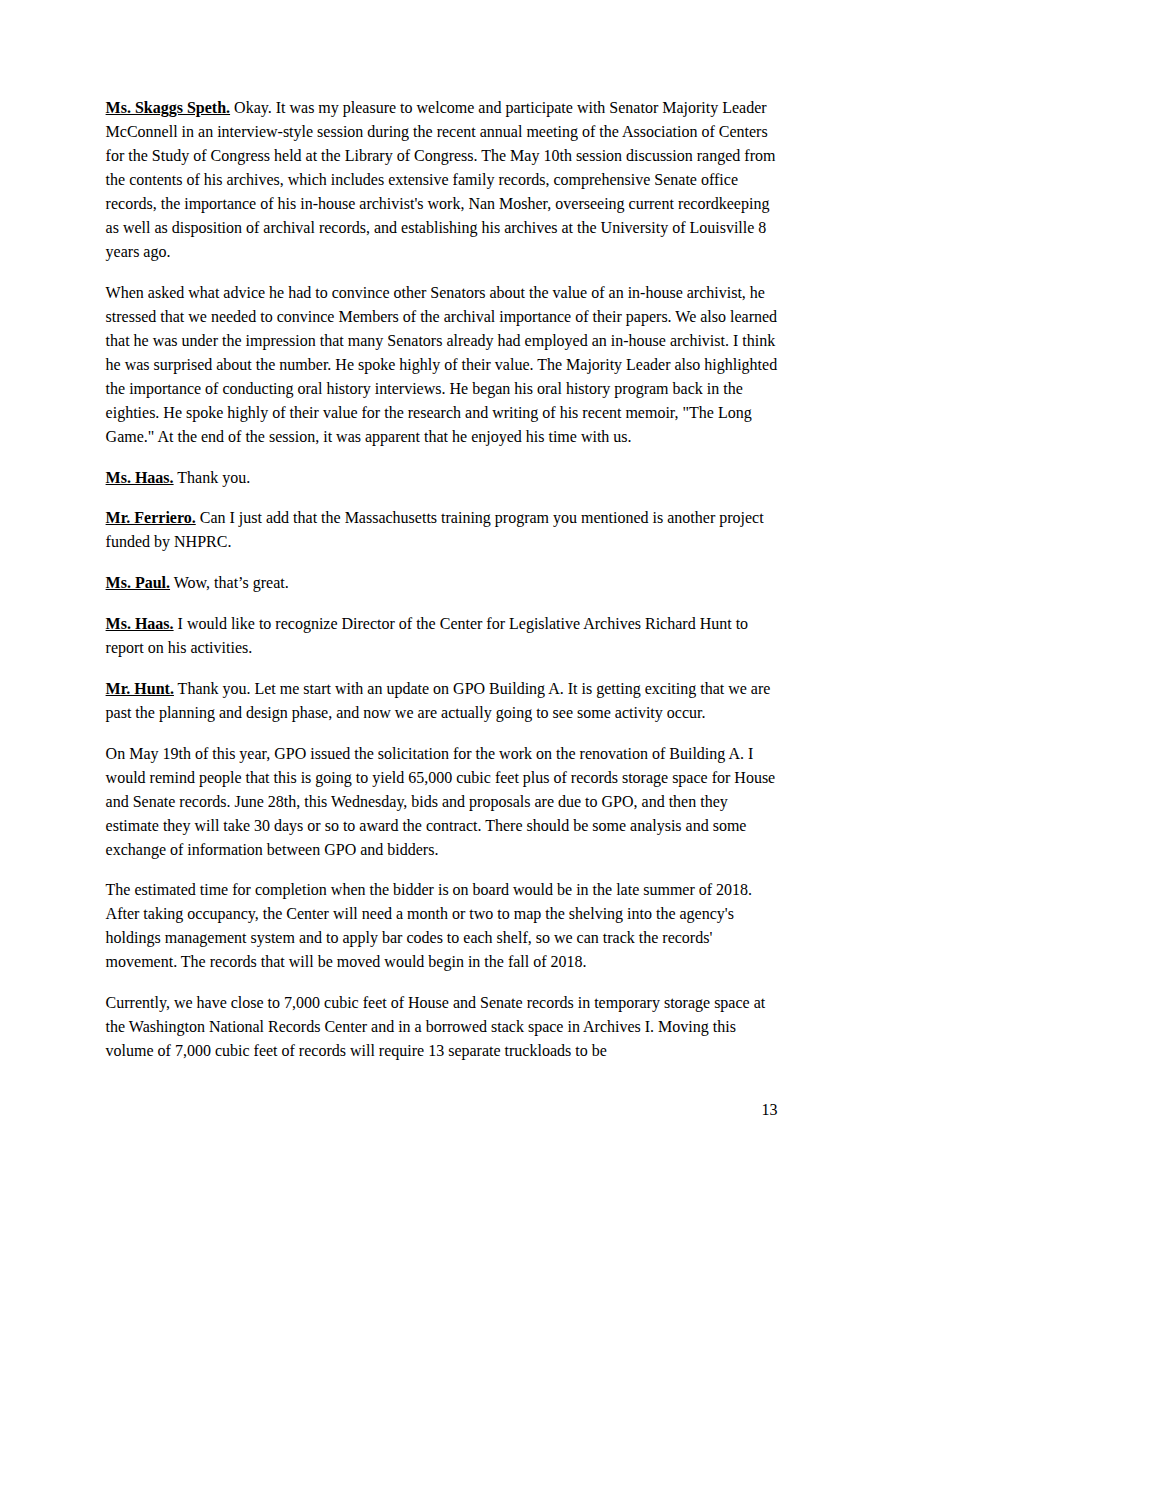Ms. Skaggs Speth. Okay. It was my pleasure to welcome and participate with Senator Majority Leader McConnell in an interview-style session during the recent annual meeting of the Association of Centers for the Study of Congress held at the Library of Congress. The May 10th session discussion ranged from the contents of his archives, which includes extensive family records, comprehensive Senate office records, the importance of his in-house archivist's work, Nan Mosher, overseeing current recordkeeping as well as disposition of archival records, and establishing his archives at the University of Louisville 8 years ago.
When asked what advice he had to convince other Senators about the value of an in-house archivist, he stressed that we needed to convince Members of the archival importance of their papers. We also learned that he was under the impression that many Senators already had employed an in-house archivist. I think he was surprised about the number. He spoke highly of their value. The Majority Leader also highlighted the importance of conducting oral history interviews. He began his oral history program back in the eighties. He spoke highly of their value for the research and writing of his recent memoir, "The Long Game." At the end of the session, it was apparent that he enjoyed his time with us.
Ms. Haas. Thank you.
Mr. Ferriero. Can I just add that the Massachusetts training program you mentioned is another project funded by NHPRC.
Ms. Paul. Wow, that’s great.
Ms. Haas. I would like to recognize Director of the Center for Legislative Archives Richard Hunt to report on his activities.
Mr. Hunt. Thank you. Let me start with an update on GPO Building A. It is getting exciting that we are past the planning and design phase, and now we are actually going to see some activity occur.
On May 19th of this year, GPO issued the solicitation for the work on the renovation of Building A. I would remind people that this is going to yield 65,000 cubic feet plus of records storage space for House and Senate records. June 28th, this Wednesday, bids and proposals are due to GPO, and then they estimate they will take 30 days or so to award the contract. There should be some analysis and some exchange of information between GPO and bidders.
The estimated time for completion when the bidder is on board would be in the late summer of 2018. After taking occupancy, the Center will need a month or two to map the shelving into the agency's holdings management system and to apply bar codes to each shelf, so we can track the records' movement. The records that will be moved would begin in the fall of 2018.
Currently, we have close to 7,000 cubic feet of House and Senate records in temporary storage space at the Washington National Records Center and in a borrowed stack space in Archives I. Moving this volume of 7,000 cubic feet of records will require 13 separate truckloads to be
13